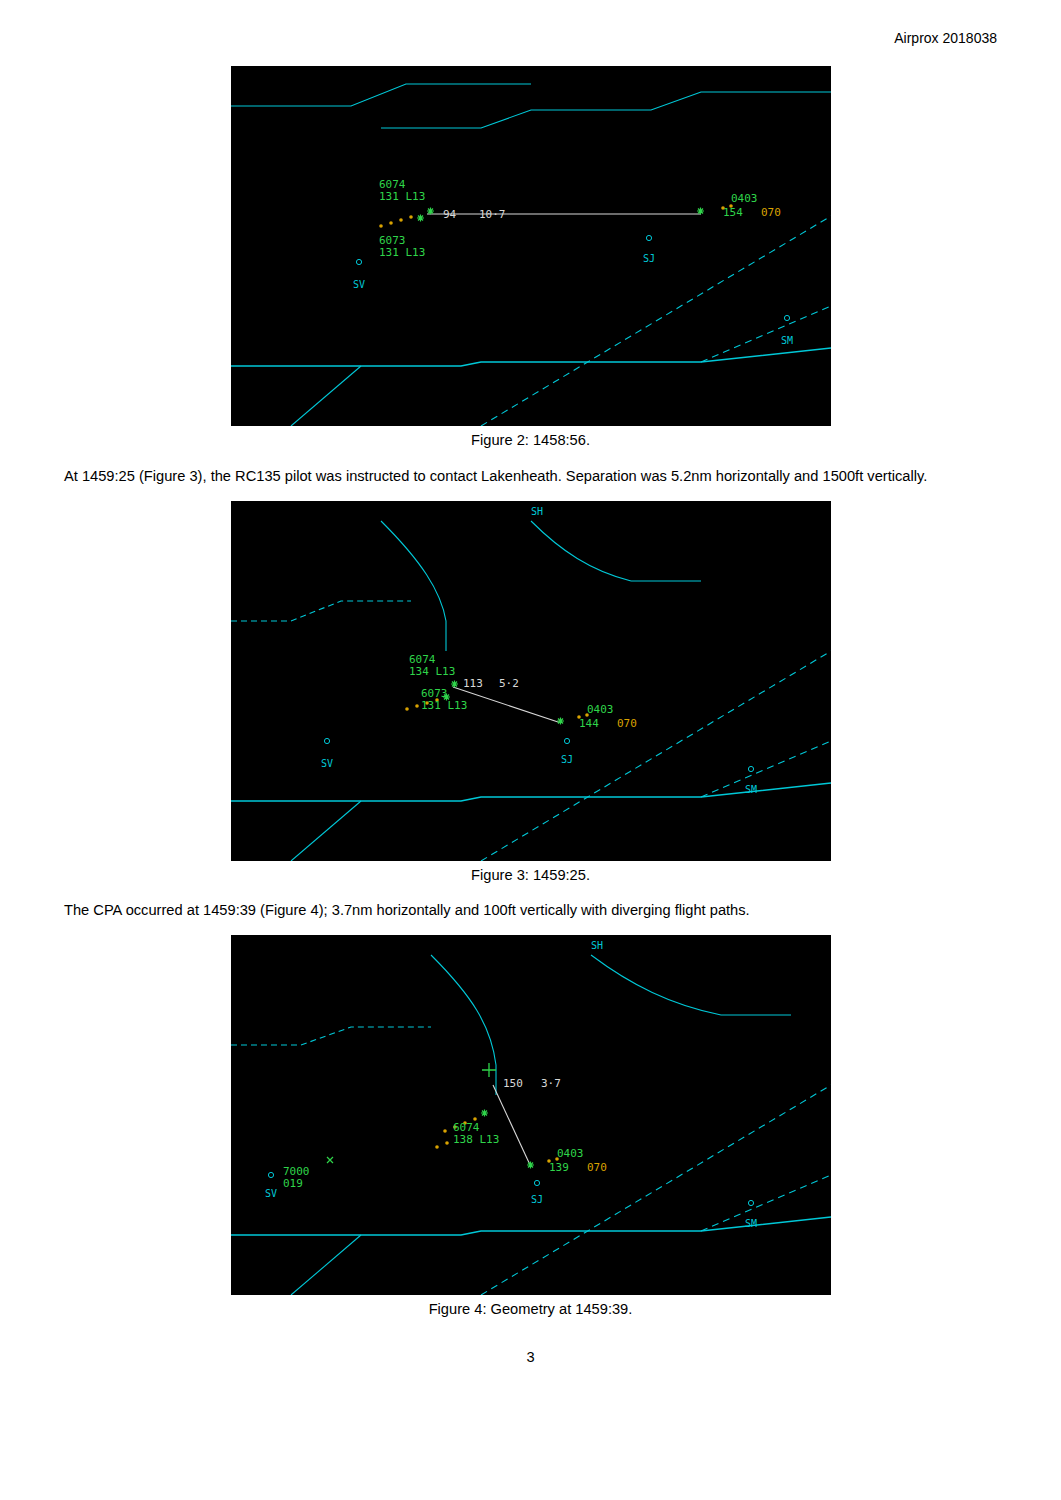Airprox 2018038
6074 131 L13 6073 131 L13 94 10·7 0403 154 070 SJ SV SM
Figure 2: 1458:56.
At 1459:25 (Figure 3), the RC135 pilot was instructed to contact Lakenheath. Separation was 5.2nm horizontally and 1500ft vertically.
6074 134 L13 6073 131 L13 113 5·2 0403 144 070 SJ SV SM SH
Figure 3: 1459:25.
The CPA occurred at 1459:39 (Figure 4); 3.7nm horizontally and 100ft vertically with diverging flight paths.
6074 138 L13 150 3·7 0403 139 070 SJ 7000 019 SV SM SH
Figure 4: Geometry at 1459:39.
3